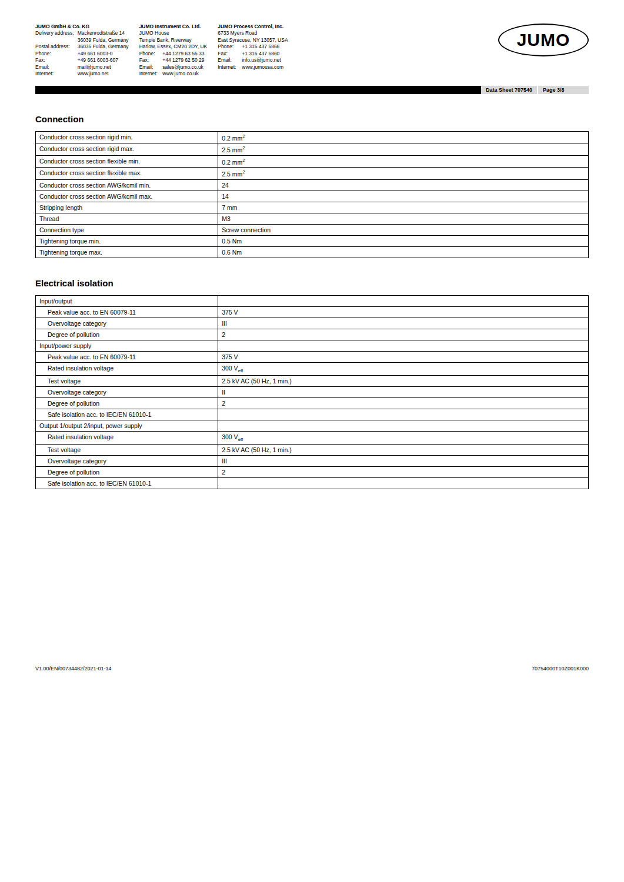JUMO GmbH & Co. KG
| Delivery address: | Mackenrodtstraße 14 |
| | 36039 Fulda, Germany |
| Postal address: | 36035 Fulda, Germany |
| Phone: | +49 661 6003-0 |
| Fax: | +49 661 6003-607 |
| Email: | mail@jumo.net |
| Internet: | www.jumo.net |
JUMO Instrument Co. Ltd.
| JUMO House |
| Temple Bank, Riverway |
| Harlow, Essex, CM20 2DY, UK |
| Phone: | +44 1279 63 55 33 |
| Fax: | +44 1279 62 50 29 |
| Email: | sales@jumo.co.uk |
| Internet: | www.jumo.co.uk |
JUMO Process Control, Inc.
| 6733 Myers Road |
| East Syracuse, NY 13057, USA |
| Phone: | +1 315 437 5866 |
| Fax: | +1 315 437 5860 |
| Email: | info.us@jumo.net |
| Internet: | www.jumousa.com |
JUMO
Data Sheet 707540
Page 3/8
Connection
| Conductor cross section rigid min. | 0.2 mm 2 |
| Conductor cross section rigid max. | 2.5 mm 2 |
| Conductor cross section flexible min. | 0.2 mm 2 |
| Conductor cross section flexible max. | 2.5 mm 2 |
| Conductor cross section AWG/kcmil min. | 24 |
| Conductor cross section AWG/kcmil max. | 14 |
| Stripping length | 7 mm |
| Thread | M3 |
| Connection type | Screw connection |
| Tightening torque min. | 0.5 Nm |
| Tightening torque max. | 0.6 Nm |
Electrical isolation
| Input/output | |
| Peak value acc. to EN 60079-11 | 375 V |
| Overvoltage category | III |
| Degree of pollution | 2 |
| Input/power supply | |
| Peak value acc. to EN 60079-11 | 375 V |
| Rated insulation voltage | 300 V eff |
| Test voltage | 2.5 kV AC (50 Hz, 1 min.) |
| Overvoltage category | II |
| Degree of pollution | 2 |
| Safe isolation acc. to IEC/EN 61010-1 | |
| Output 1/output 2/input, power supply | |
| Rated insulation voltage | 300 V eff |
| Test voltage | 2.5 kV AC (50 Hz, 1 min.) |
| Overvoltage category | III |
| Degree of pollution | 2 |
| Safe isolation acc. to IEC/EN 61010-1 | |
V1.00/EN/00734482/2021-01-14
70754000T10Z001K000